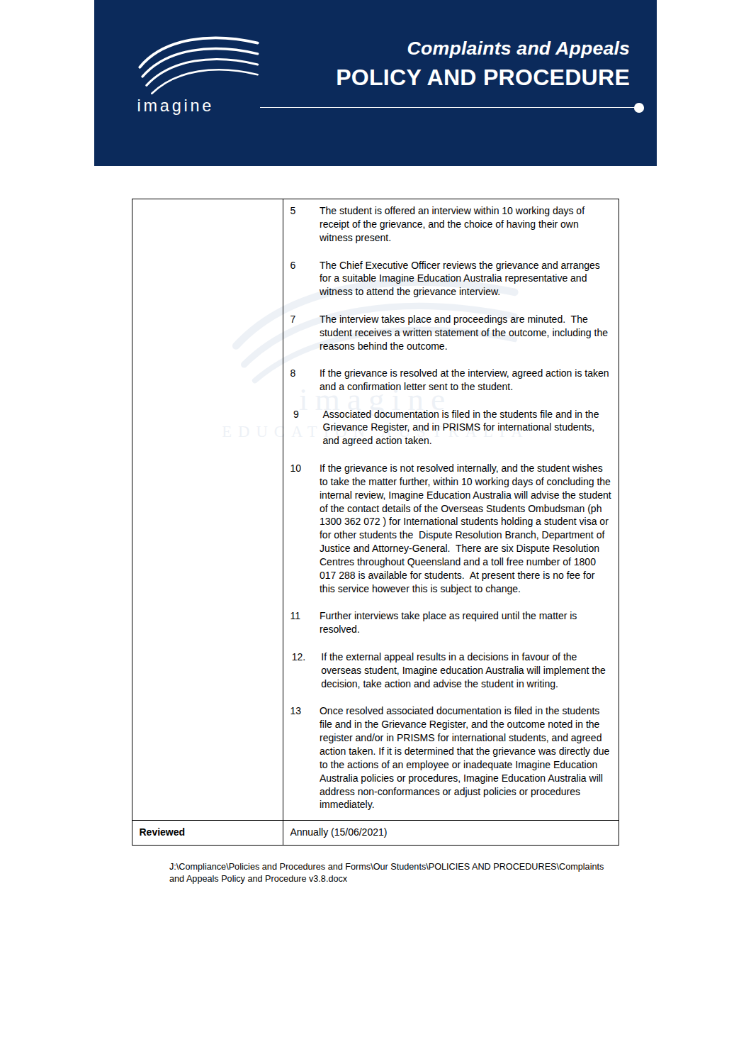imagine
Complaints and Appeals
POLICY AND PROCEDURE
imagine
EDUCATION AUSTRALIA
| | 5 The student is offered an interview within 10 working days of receipt of the grievance, and the choice of having their own witness present. 6 The Chief Executive Officer reviews the grievance and arranges for a suitable Imagine Education Australia representative and witness to attend the grievance interview. 7 The interview takes place and proceedings are minuted. The student receives a written statement of the outcome, including the reasons behind the outcome. 8 If the grievance is resolved at the interview, agreed action is taken and a confirmation letter sent to the student. 9 Associated documentation is filed in the students file and in the Grievance Register, and in PRISMS for international students, and agreed action taken. 10 If the grievance is not resolved internally, and the student wishes to take the matter further, within 10 working days of concluding the internal review, Imagine Education Australia will advise the student of the contact details of the Overseas Students Ombudsman (ph 1300 362 072 ) for International students holding a student visa or for other students the Dispute Resolution Branch, Department of Justice and Attorney-General. There are six Dispute Resolution Centres throughout Queensland and a toll free number of 1800 017 288 is available for students. At present there is no fee for this service however this is subject to change. 11 Further interviews take place as required until the matter is resolved. 12. If the external appeal results in a decisions in favour of the overseas student, Imagine education Australia will implement the decision, take action and advise the student in writing. 13 Once resolved associated documentation is filed in the students file and in the Grievance Register, and the outcome noted in the register and/or in PRISMS for international students, and agreed action taken. If it is determined that the grievance was directly due to the actions of an employee or inadequate Imagine Education Australia policies or procedures, Imagine Education Australia will address non-conformances or adjust policies or procedures immediately. |
| Reviewed | Annually (15/06/2021) |
J:\Compliance\Policies and Procedures and Forms\Our Students\POLICIES AND PROCEDURES\Complaints and Appeals Policy and Procedure v3.8.docx